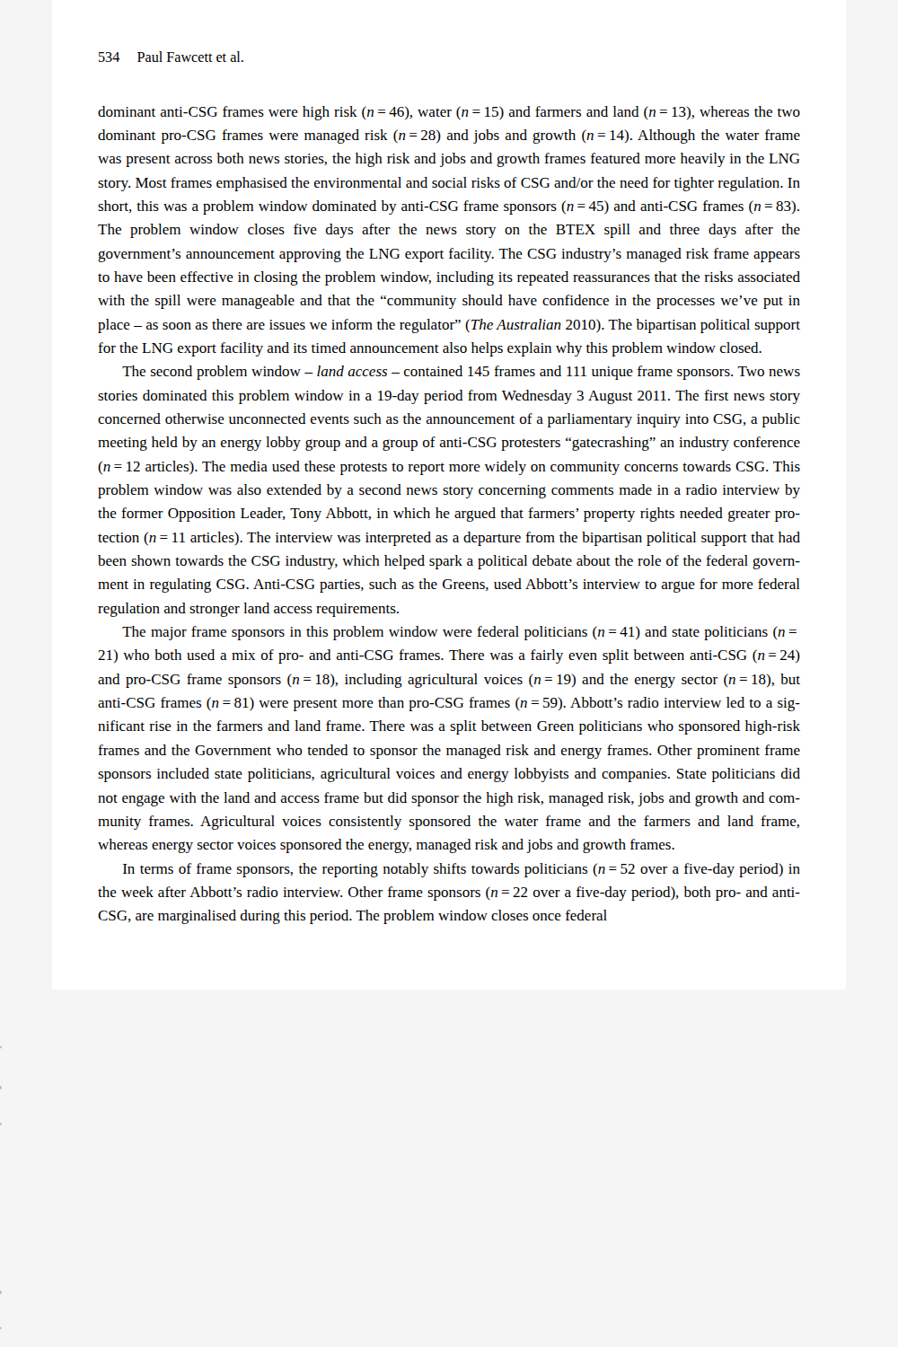534 Paul Fawcett et al.
dominant anti-CSG frames were high risk (n = 46), water (n = 15) and farmers and land (n = 13), whereas the two dominant pro-CSG frames were managed risk (n = 28) and jobs and growth (n = 14). Although the water frame was present across both news stories, the high risk and jobs and growth frames featured more heavily in the LNG story. Most frames emphasised the environmental and social risks of CSG and/or the need for tighter regulation. In short, this was a problem window dominated by anti-CSG frame sponsors (n = 45) and anti-CSG frames (n = 83). The problem window closes five days after the news story on the BTEX spill and three days after the government’s announcement approving the LNG export facility. The CSG industry’s managed risk frame appears to have been effective in closing the problem window, including its repeated reassurances that the risks associated with the spill were manageable and that the “community should have confidence in the processes we’ve put in place – as soon as there are issues we inform the regulator” (The Australian 2010). The bipartisan political support for the LNG export facility and its timed announcement also helps explain why this problem window closed.
The second problem window – land access – contained 145 frames and 111 unique frame sponsors. Two news stories dominated this problem window in a 19-day period from Wednesday 3 August 2011. The first news story concerned otherwise unconnected events such as the announcement of a parliamentary inquiry into CSG, a public meeting held by an energy lobby group and a group of anti-CSG protesters “gatecrashing” an industry conference (n = 12 articles). The media used these protests to report more widely on community concerns towards CSG. This problem window was also extended by a second news story concerning comments made in a radio interview by the former Opposition Leader, Tony Abbott, in which he argued that farmers’ property rights needed greater protection (n = 11 articles). The interview was interpreted as a departure from the bipartisan political support that had been shown towards the CSG industry, which helped spark a political debate about the role of the federal government in regulating CSG. Anti-CSG parties, such as the Greens, used Abbott’s interview to argue for more federal regulation and stronger land access requirements.
The major frame sponsors in this problem window were federal politicians (n = 41) and state politicians (n = 21) who both used a mix of pro- and anti-CSG frames. There was a fairly even split between anti-CSG (n = 24) and pro-CSG frame sponsors (n = 18), including agricultural voices (n = 19) and the energy sector (n = 18), but anti-CSG frames (n = 81) were present more than pro-CSG frames (n = 59). Abbott’s radio interview led to a significant rise in the farmers and land frame. There was a split between Green politicians who sponsored high-risk frames and the Government who tended to sponsor the managed risk and energy frames. Other prominent frame sponsors included state politicians, agricultural voices and energy lobbyists and companies. State politicians did not engage with the land and access frame but did sponsor the high risk, managed risk, jobs and growth and community frames. Agricultural voices consistently sponsored the water frame and the farmers and land frame, whereas energy sector voices sponsored the energy, managed risk and jobs and growth frames.
In terms of frame sponsors, the reporting notably shifts towards politicians (n = 52 over a five-day period) in the week after Abbott’s radio interview. Other frame sponsors (n = 22 over a five-day period), both pro- and anti-CSG, are marginalised during this period. The problem window closes once federal
https://doi.org/10.1017/S014384X1800132 Published online by Cambridge University Press